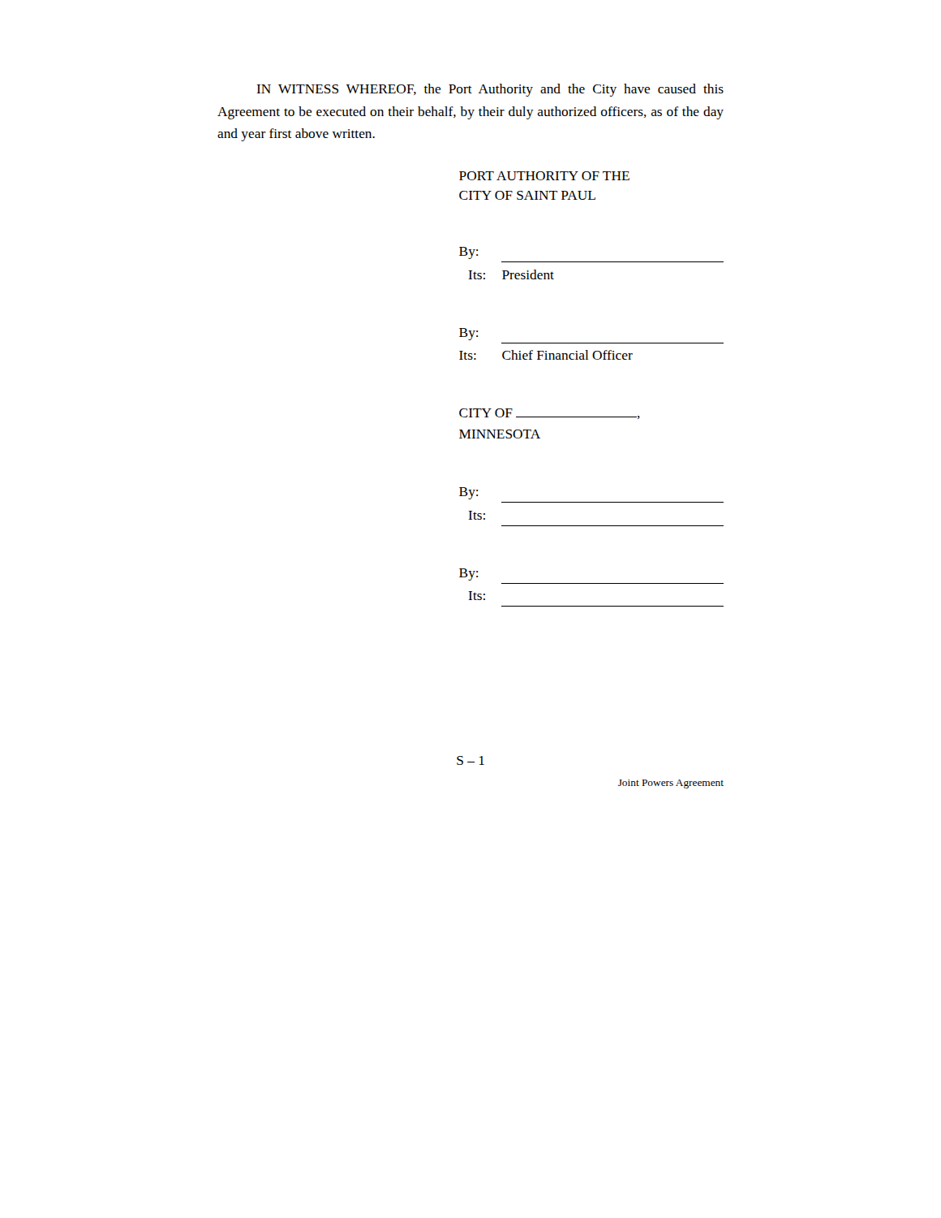IN WITNESS WHEREOF, the Port Authority and the City have caused this Agreement to be executed on their behalf, by their duly authorized officers, as of the day and year first above written.
PORT AUTHORITY OF THE
CITY OF SAINT PAUL
By:
Its: President
By:
Its: Chief Financial Officer
CITY OF , MINNESOTA
By:
Its:
By:
Its:
S – 1
Joint Powers Agreement